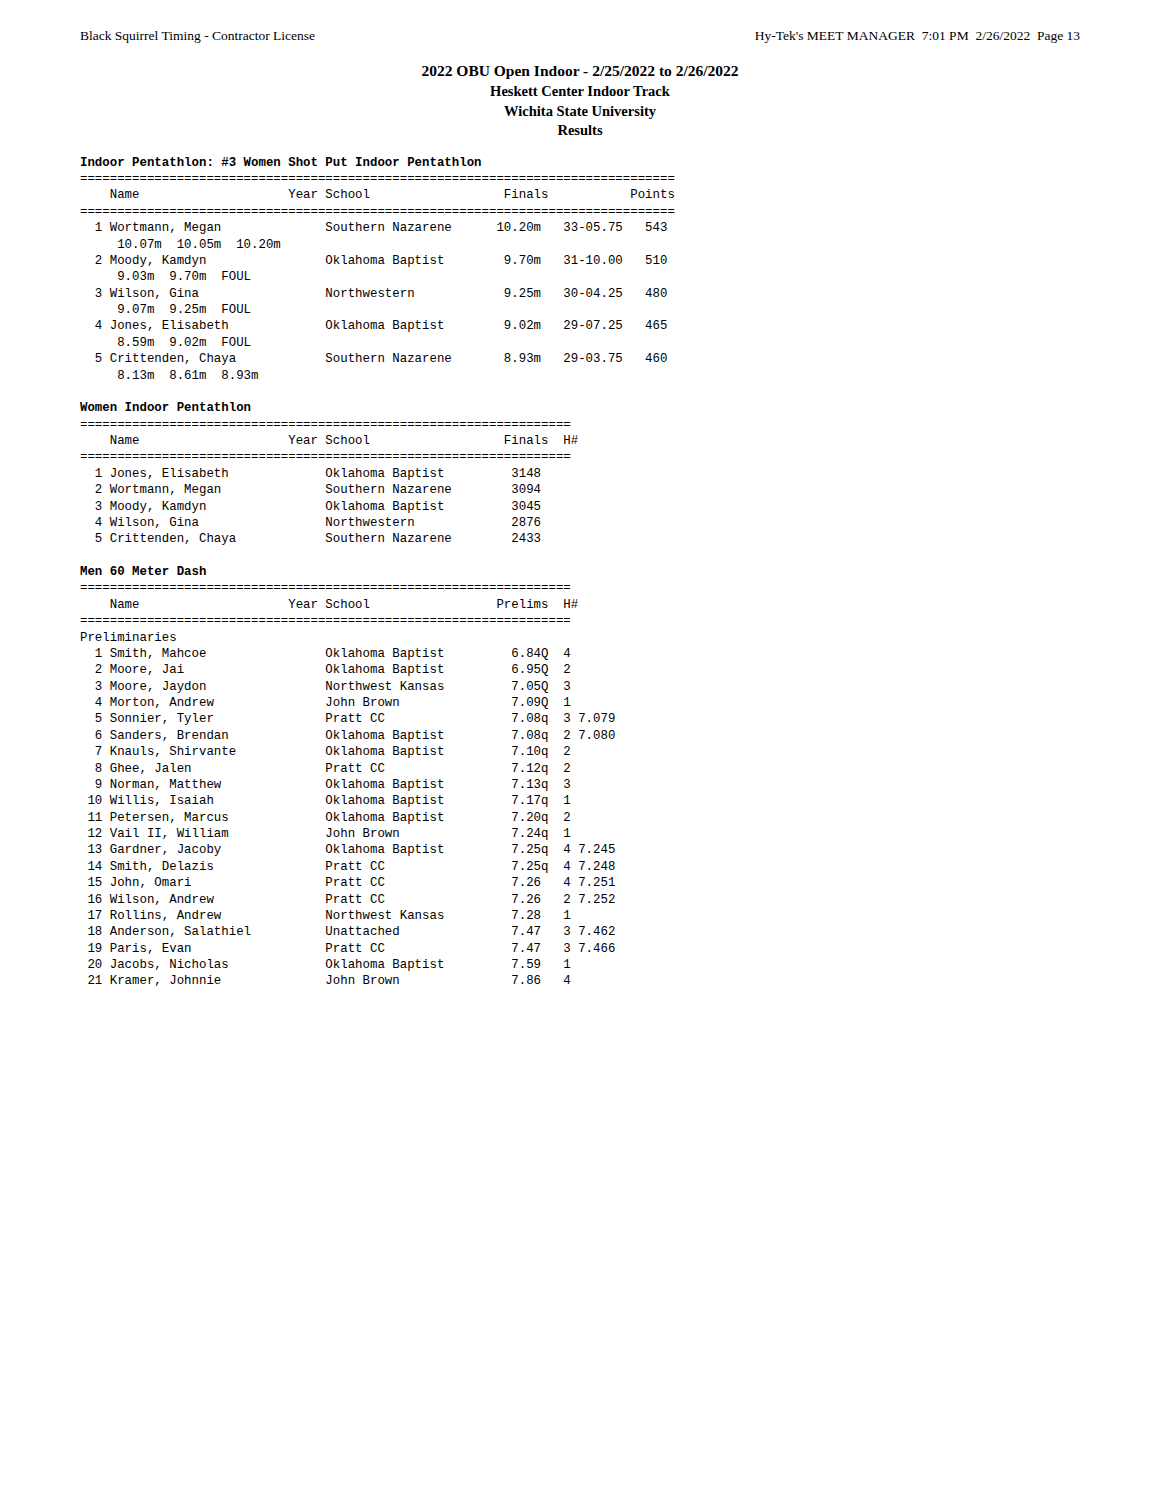Black Squirrel Timing - Contractor License Hy-Tek's MEET MANAGER 7:01 PM 2/26/2022 Page 13
2022 OBU Open Indoor - 2/25/2022 to 2/26/2022
Heskett Center Indoor Track
Wichita State University
Results
Indoor Pentathlon: #3 Women Shot Put Indoor Pentathlon
================================================================================
    Name                    Year School                  Finals           Points
================================================================================
  1 Wortmann, Megan              Southern Nazarene      10.20m   33-05.75   543
     10.07m  10.05m  10.20m
  2 Moody, Kamdyn                Oklahoma Baptist        9.70m   31-10.00   510
     9.03m  9.70m  FOUL
  3 Wilson, Gina                 Northwestern            9.25m   30-04.25   480
     9.07m  9.25m  FOUL
  4 Jones, Elisabeth             Oklahoma Baptist        9.02m   29-07.25   465
     8.59m  9.02m  FOUL
  5 Crittenden, Chaya            Southern Nazarene       8.93m   29-03.75   460
     8.13m  8.61m  8.93m

Women Indoor Pentathlon
==================================================================
    Name                    Year School                  Finals  H#
==================================================================
  1 Jones, Elisabeth             Oklahoma Baptist         3148
  2 Wortmann, Megan              Southern Nazarene        3094
  3 Moody, Kamdyn                Oklahoma Baptist         3045
  4 Wilson, Gina                 Northwestern             2876
  5 Crittenden, Chaya            Southern Nazarene        2433

Men 60 Meter Dash
==================================================================
    Name                    Year School                 Prelims  H#
==================================================================
Preliminaries
  1 Smith, Mahcoe                Oklahoma Baptist         6.84Q  4
  2 Moore, Jai                   Oklahoma Baptist         6.95Q  2
  3 Moore, Jaydon                Northwest Kansas         7.05Q  3
  4 Morton, Andrew               John Brown               7.09Q  1
  5 Sonnier, Tyler               Pratt CC                 7.08q  3 7.079
  6 Sanders, Brendan             Oklahoma Baptist         7.08q  2 7.080
  7 Knauls, Shirvante            Oklahoma Baptist         7.10q  2
  8 Ghee, Jalen                  Pratt CC                 7.12q  2
  9 Norman, Matthew              Oklahoma Baptist         7.13q  3
 10 Willis, Isaiah               Oklahoma Baptist         7.17q  1
 11 Petersen, Marcus             Oklahoma Baptist         7.20q  2
 12 Vail II, William             John Brown               7.24q  1
 13 Gardner, Jacoby              Oklahoma Baptist         7.25q  4 7.245
 14 Smith, Delazis               Pratt CC                 7.25q  4 7.248
 15 John, Omari                  Pratt CC                 7.26   4 7.251
 16 Wilson, Andrew               Pratt CC                 7.26   2 7.252
 17 Rollins, Andrew              Northwest Kansas         7.28   1
 18 Anderson, Salathiel          Unattached               7.47   3 7.462
 19 Paris, Evan                  Pratt CC                 7.47   3 7.466
 20 Jacobs, Nicholas             Oklahoma Baptist         7.59   1
 21 Kramer, Johnnie              John Brown               7.86   4